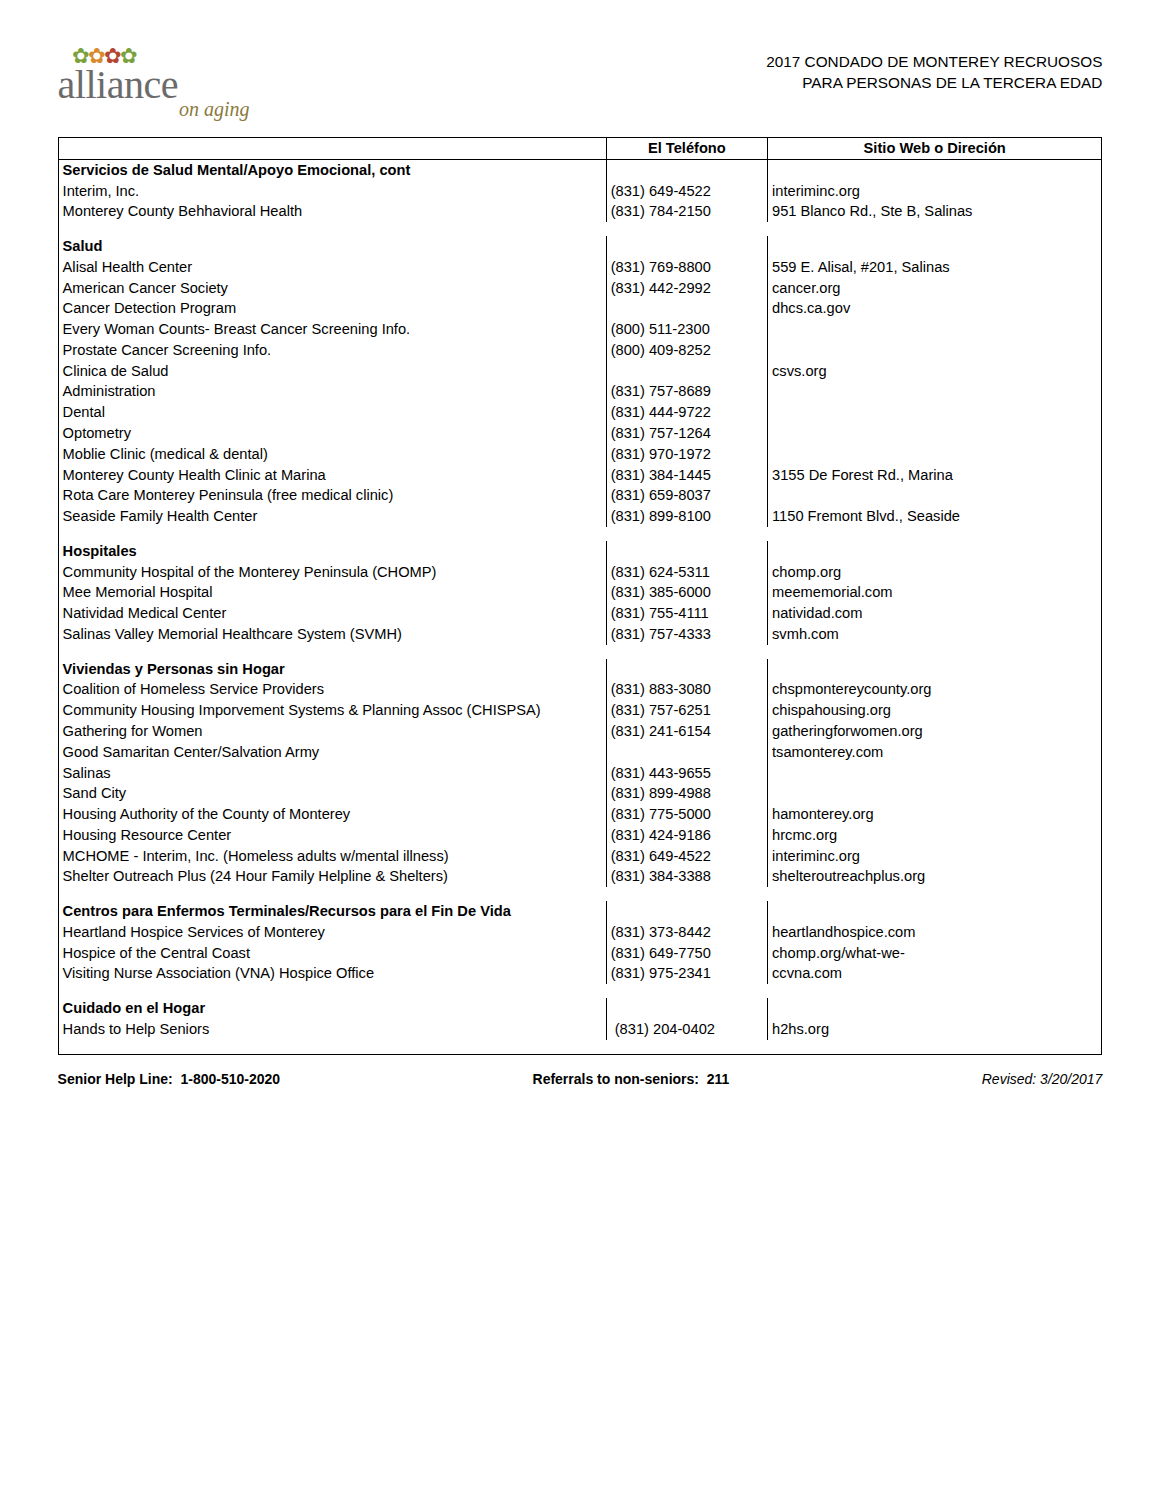✿✿✿✿
alliance
on aging
2017 CONDADO DE MONTEREY RECRUOSOS
PARA PERSONAS DE LA TERCERA EDAD
| | El Teléfono | Sitio Web o Direción |
| --- | --- | --- |
| Servicios de Salud Mental/Apoyo Emocional, cont | | |
| Interim, Inc. | (831) 649-4522 | interiminc.org |
| Monterey County Behhavioral Health | (831) 784-2150 | 951 Blanco Rd., Ste B, Salinas |
| Salud | | |
| Alisal Health Center | (831) 769-8800 | 559 E. Alisal, #201, Salinas |
| American Cancer Society | (831) 442-2992 | cancer.org |
| Cancer Detection Program | | dhcs.ca.gov |
| Every Woman Counts- Breast Cancer Screening Info. | (800) 511-2300 | |
| Prostate Cancer Screening Info. | (800) 409-8252 | |
| Clinica de Salud | | csvs.org |
| Administration | (831) 757-8689 | |
| Dental | (831) 444-9722 | |
| Optometry | (831) 757-1264 | |
| Moblie Clinic (medical & dental) | (831) 970-1972 | |
| Monterey County Health Clinic at Marina | (831) 384-1445 | 3155 De Forest Rd., Marina |
| Rota Care Monterey Peninsula (free medical clinic) | (831) 659-8037 | |
| Seaside Family Health Center | (831) 899-8100 | 1150 Fremont Blvd., Seaside |
| Hospitales | | |
| Community Hospital of the Monterey Peninsula (CHOMP) | (831) 624-5311 | chomp.org |
| Mee Memorial Hospital | (831) 385-6000 | meememorial.com |
| Natividad Medical Center | (831) 755-4111 | natividad.com |
| Salinas Valley Memorial Healthcare System (SVMH) | (831) 757-4333 | svmh.com |
| Viviendas y Personas sin Hogar | | |
| Coalition of Homeless Service Providers | (831) 883-3080 | chspmontereycounty.org |
| Community Housing Imporvement Systems & Planning Assoc (CHISPSA) | (831) 757-6251 | chispahousing.org |
| Gathering for Women | (831) 241-6154 | gatheringforwomen.org |
| Good Samaritan Center/Salvation Army | | tsamonterey.com |
| Salinas | (831) 443-9655 | |
| Sand City | (831) 899-4988 | |
| Housing Authority of the County of Monterey | (831) 775-5000 | hamonterey.org |
| Housing Resource Center | (831) 424-9186 | hrcmc.org |
| MCHOME - Interim, Inc. (Homeless adults w/mental illness) | (831) 649-4522 | interiminc.org |
| Shelter Outreach Plus (24 Hour Family Helpline & Shelters) | (831) 384-3388 | shelteroutreachplus.org |
| Centros para Enfermos Terminales/Recursos para el Fin De Vida | | |
| Heartland Hospice Services of Monterey | (831) 373-8442 | heartlandhospice.com |
| Hospice of the Central Coast | (831) 649-7750 | chomp.org/what-we- |
| Visiting Nurse Association (VNA) Hospice Office | (831) 975-2341 | ccvna.com |
| Cuidado en el Hogar | | |
| Hands to Help Seniors | (831) 204-0402 | h2hs.org |
Senior Help Line: 1-800-510-2020
Referrals to non-seniors: 211
Revised: 3/20/2017